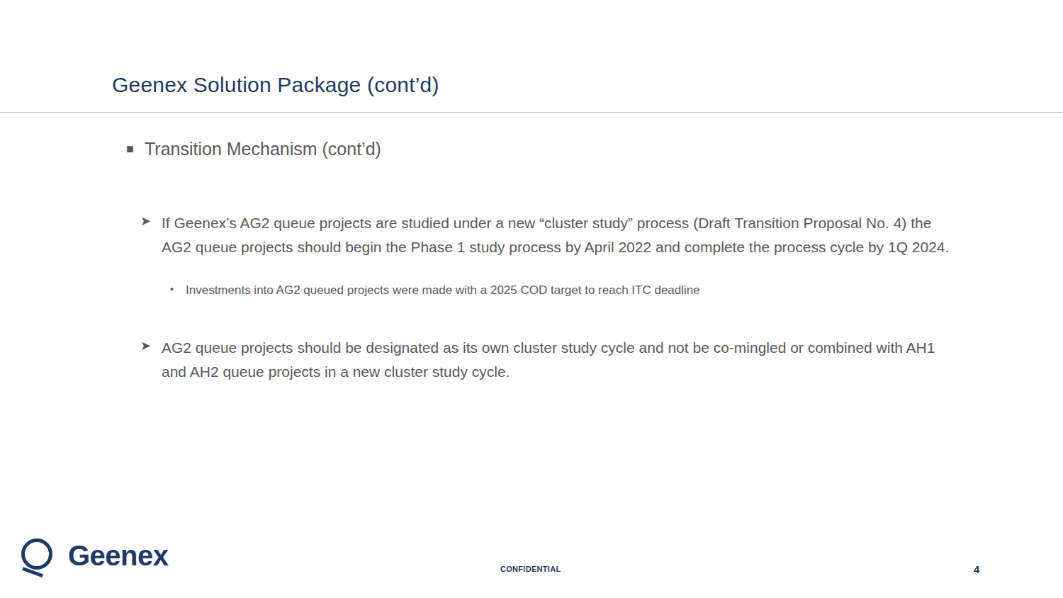Geenex Solution Package (cont’d)
■Transition Mechanism (cont’d)
➤ If Geenex’s AG2 queue projects are studied under a new “cluster study” process (Draft Transition Proposal No. 4) the AG2 queue projects should begin the Phase 1 study process by April 2022 and complete the process cycle by 1Q 2024.
•Investments into AG2 queued projects were made with a 2025 COD target to reach ITC deadline
➤ AG2 queue projects should be designated as its own cluster study cycle and not be co-mingled or combined with AH1 and AH2 queue projects in a new cluster study cycle.
Geenex
CONFIDENTIAL
4